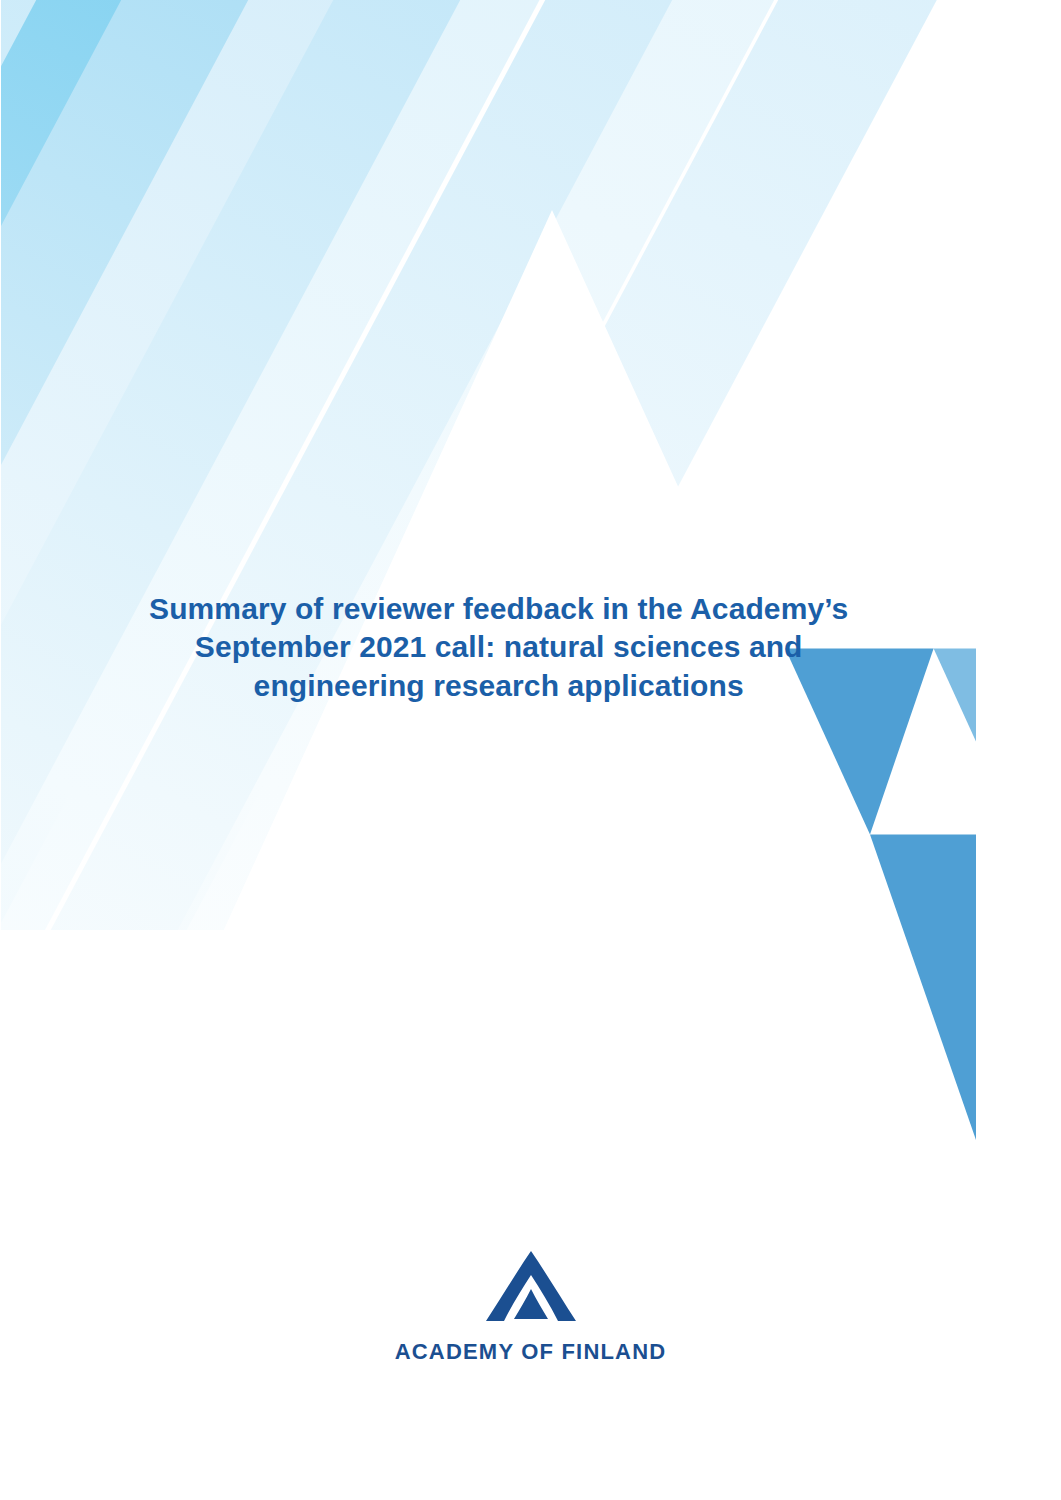Summary of reviewer feedback in the Academy’s September 2021 call: natural sciences and engineering research applications
ACADEMY OF FINLAND